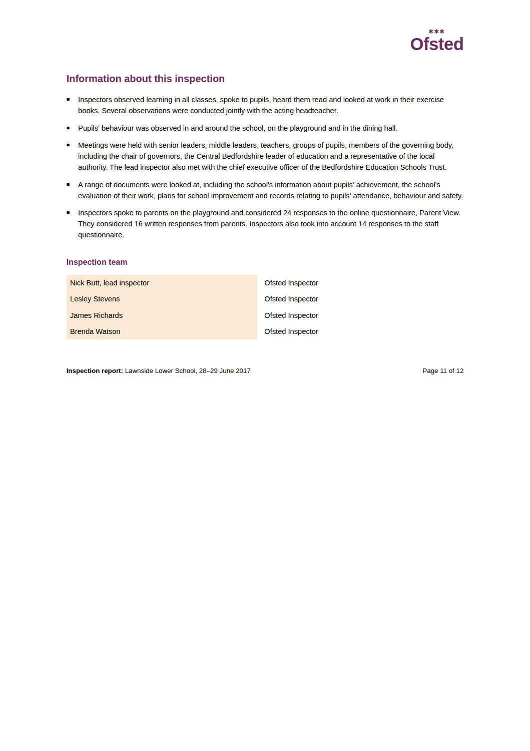✱✱✱
Ofsted
Information about this inspection
Inspectors observed learning in all classes, spoke to pupils, heard them read and looked at work in their exercise books. Several observations were conducted jointly with the acting headteacher.
Pupils' behaviour was observed in and around the school, on the playground and in the dining hall.
Meetings were held with senior leaders, middle leaders, teachers, groups of pupils, members of the governing body, including the chair of governors, the Central Bedfordshire leader of education and a representative of the local authority. The lead inspector also met with the chief executive officer of the Bedfordshire Education Schools Trust.
A range of documents were looked at, including the school's information about pupils' achievement, the school's evaluation of their work, plans for school improvement and records relating to pupils' attendance, behaviour and safety.
Inspectors spoke to parents on the playground and considered 24 responses to the online questionnaire, Parent View. They considered 16 written responses from parents. Inspectors also took into account 14 responses to the staff questionnaire.
Inspection team
| Nick Butt, lead inspector | Ofsted Inspector |
| Lesley Stevens | Ofsted Inspector |
| James Richards | Ofsted Inspector |
| Brenda Watson | Ofsted Inspector |
Inspection report: Lawnside Lower School, 28–29 June 2017
Page 11 of 12